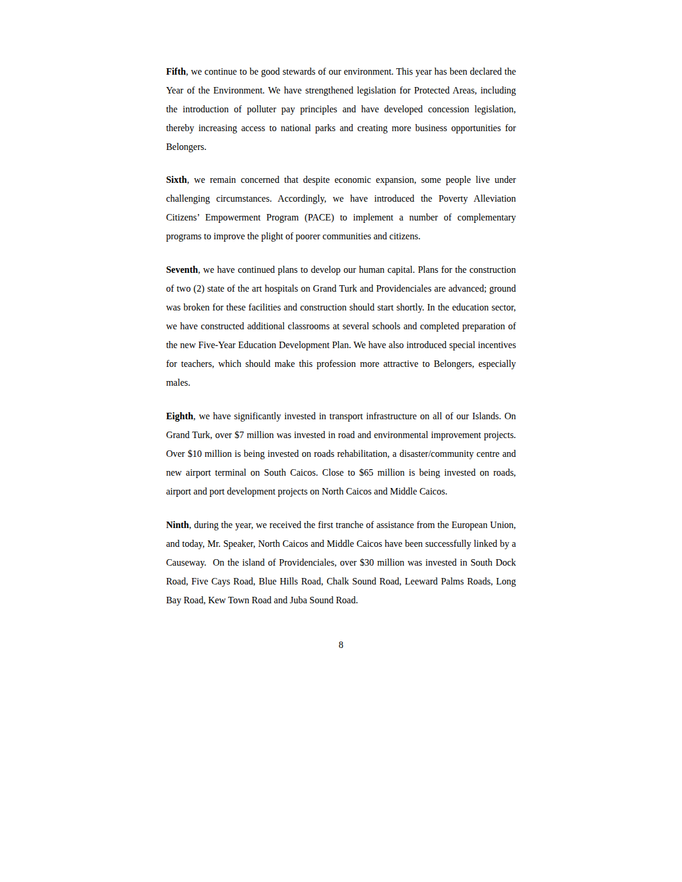Fifth, we continue to be good stewards of our environment. This year has been declared the Year of the Environment. We have strengthened legislation for Protected Areas, including the introduction of polluter pay principles and have developed concession legislation, thereby increasing access to national parks and creating more business opportunities for Belongers.
Sixth, we remain concerned that despite economic expansion, some people live under challenging circumstances. Accordingly, we have introduced the Poverty Alleviation Citizens’ Empowerment Program (PACE) to implement a number of complementary programs to improve the plight of poorer communities and citizens.
Seventh, we have continued plans to develop our human capital. Plans for the construction of two (2) state of the art hospitals on Grand Turk and Providenciales are advanced; ground was broken for these facilities and construction should start shortly. In the education sector, we have constructed additional classrooms at several schools and completed preparation of the new Five-Year Education Development Plan. We have also introduced special incentives for teachers, which should make this profession more attractive to Belongers, especially males.
Eighth, we have significantly invested in transport infrastructure on all of our Islands. On Grand Turk, over $7 million was invested in road and environmental improvement projects. Over $10 million is being invested on roads rehabilitation, a disaster/community centre and new airport terminal on South Caicos. Close to $65 million is being invested on roads, airport and port development projects on North Caicos and Middle Caicos.
Ninth, during the year, we received the first tranche of assistance from the European Union, and today, Mr. Speaker, North Caicos and Middle Caicos have been successfully linked by a Causeway. On the island of Providenciales, over $30 million was invested in South Dock Road, Five Cays Road, Blue Hills Road, Chalk Sound Road, Leeward Palms Roads, Long Bay Road, Kew Town Road and Juba Sound Road.
8